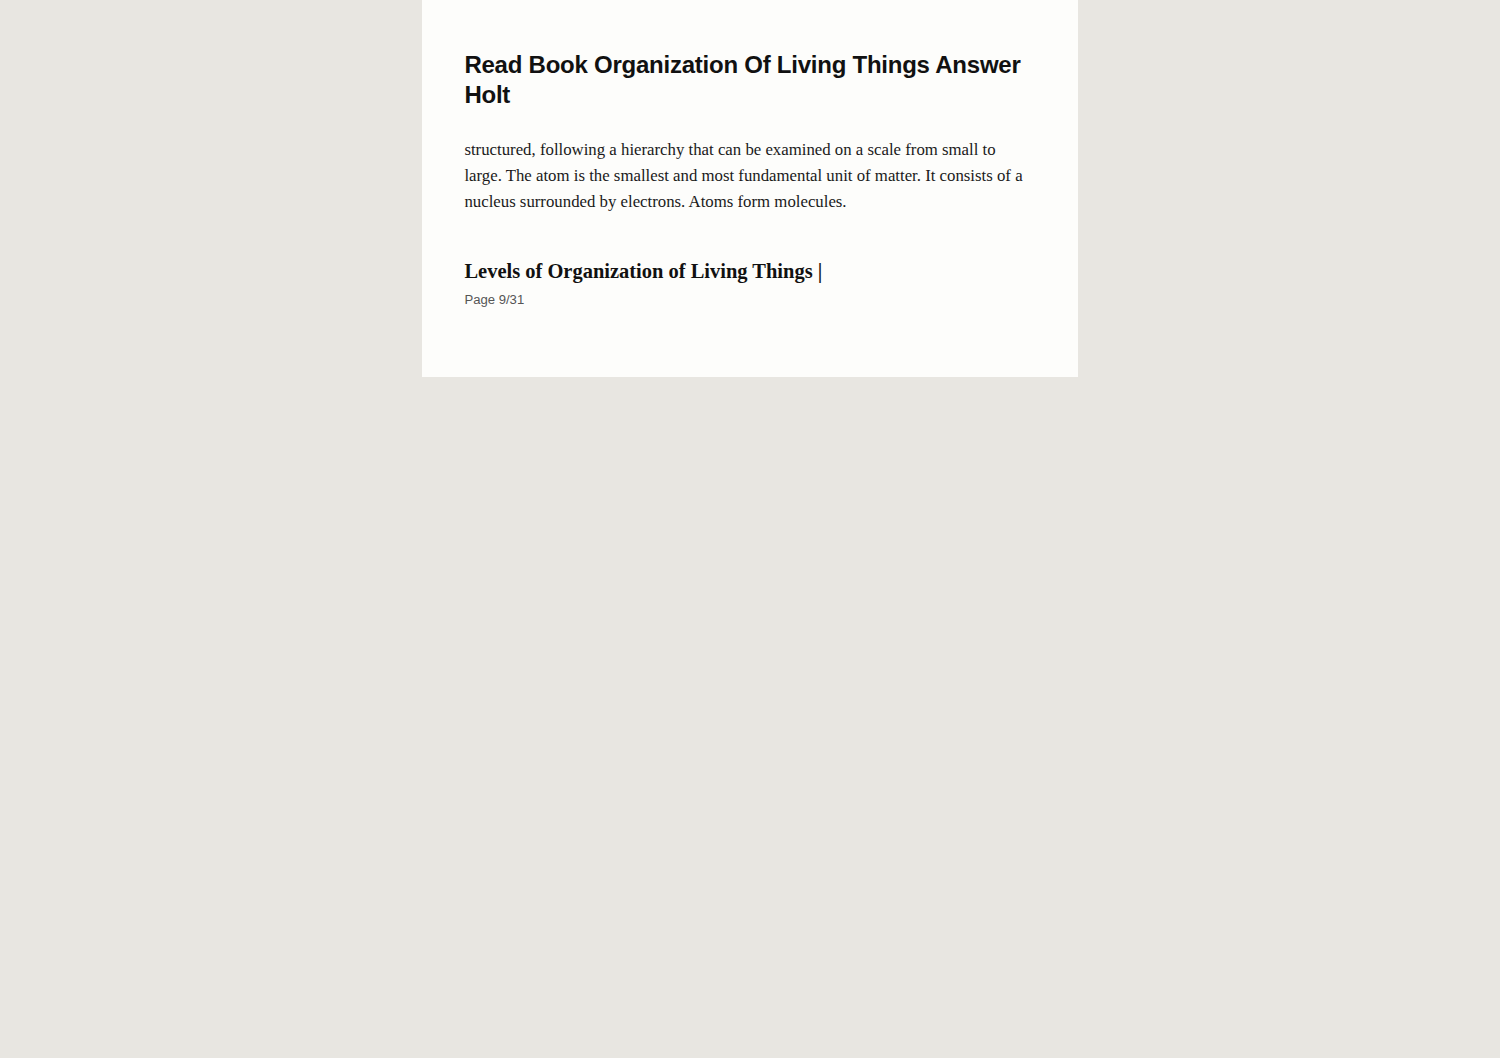Read Book Organization Of Living Things Answer Holt
Page text
structured, following a hierarchy that can be examined on a scale from small to large. The atom is the smallest and most fundamental unit of matter. It consists of a nucleus surrounded by electrons. Atoms form molecules.
Levels of Organization of Living Things |
Page 9/31